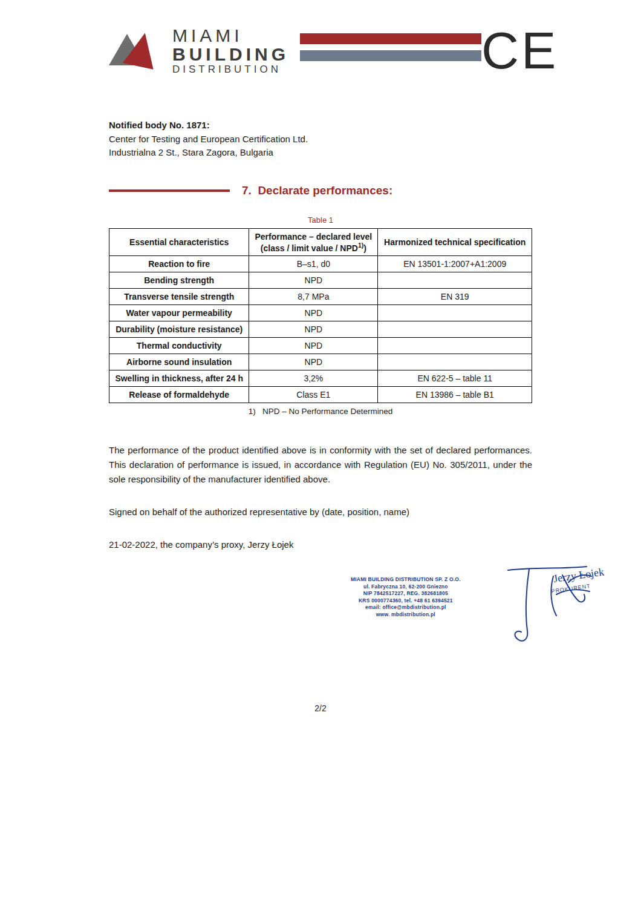MIAMI
BUILDING
DISTRIBUTION
CE
Notified body No. 1871:
Center for Testing and European Certification Ltd.
Industrialna 2 St., Stara Zagora, Bulgaria
7. Declarate performances:
Table 1
| Essential characteristics | Performance – declared level (class / limit value / NPD 1) ) | Harmonized technical specification |
| --- | --- | --- |
| Reaction to fire | B–s1, d0 | EN 13501-1:2007+A1:2009 |
| Bending strength | NPD | |
| Transverse tensile strength | 8,7 MPa | EN 319 |
| Water vapour permeability | NPD | |
| Durability (moisture resistance) | NPD | |
| Thermal conductivity | NPD | |
| Airborne sound insulation | NPD | |
| Swelling in thickness, after 24 h | 3,2% | EN 622-5 – table 11 |
| Release of formaldehyde | Class E1 | EN 13986 – table B1 |
1) NPD – No Performance Determined
The performance of the product identified above is in conformity with the set of declared performances. This declaration of performance is issued, in accordance with Regulation (EU) No. 305/2011, under the sole responsibility of the manufacturer identified above.
Signed on behalf of the authorized representative by (date, position, name)
21-02-2022, the company’s proxy, Jerzy Łojek
MIAMI BUILDING DISTRIBUTION SP. Z O.O.
ul. Fabryczna 10, 62-200 Gniezno
NIP 7842517227, REG. 382681805
KRS 0000774360, tel. +48 61 6394521
email: office@mbdistribution.pl
www. mbdistribution.pl
Jerzy Łojek PROKURENT
2/2